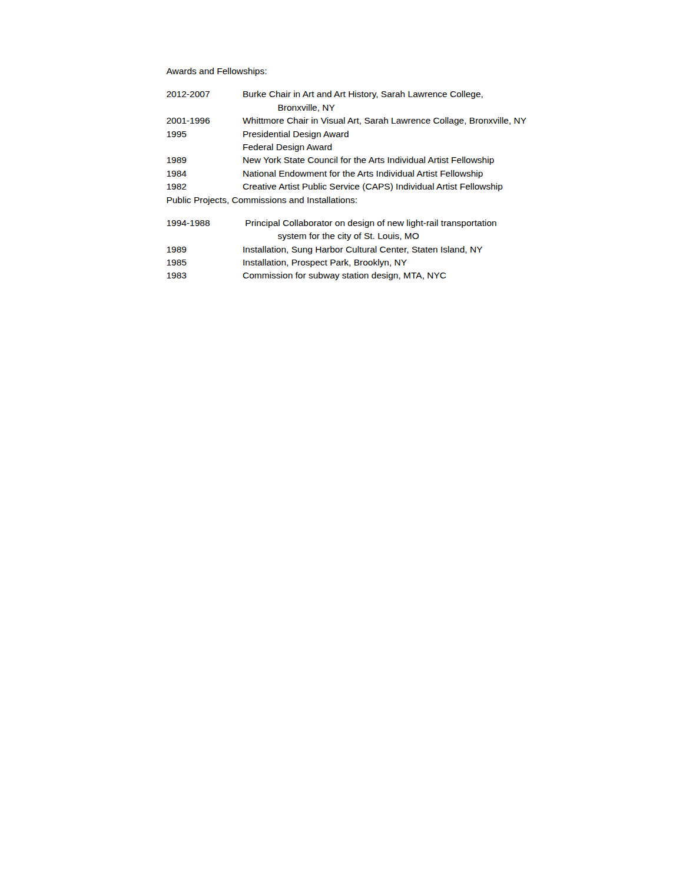Awards and Fellowships:
| 2012-2007 | Burke Chair in Art and Art History, Sarah Lawrence College, Bronxville, NY |
| 2001-1996 | Whittmore Chair in Visual Art, Sarah Lawrence Collage, Bronxville, NY |
| 1995 | Presidential Design Award Federal Design Award |
| 1989 | New York State Council for the Arts Individual Artist Fellowship |
| 1984 | National Endowment for the Arts Individual Artist Fellowship |
| 1982 | Creative Artist Public Service (CAPS) Individual Artist Fellowship |
Public Projects, Commissions and Installations:
| 1994-1988 | Principal Collaborator on design of new light-rail transportation system for the city of St. Louis, MO |
| 1989 | Installation, Sung Harbor Cultural Center, Staten Island, NY |
| 1985 | Installation, Prospect Park, Brooklyn, NY |
| 1983 | Commission for subway station design, MTA, NYC |